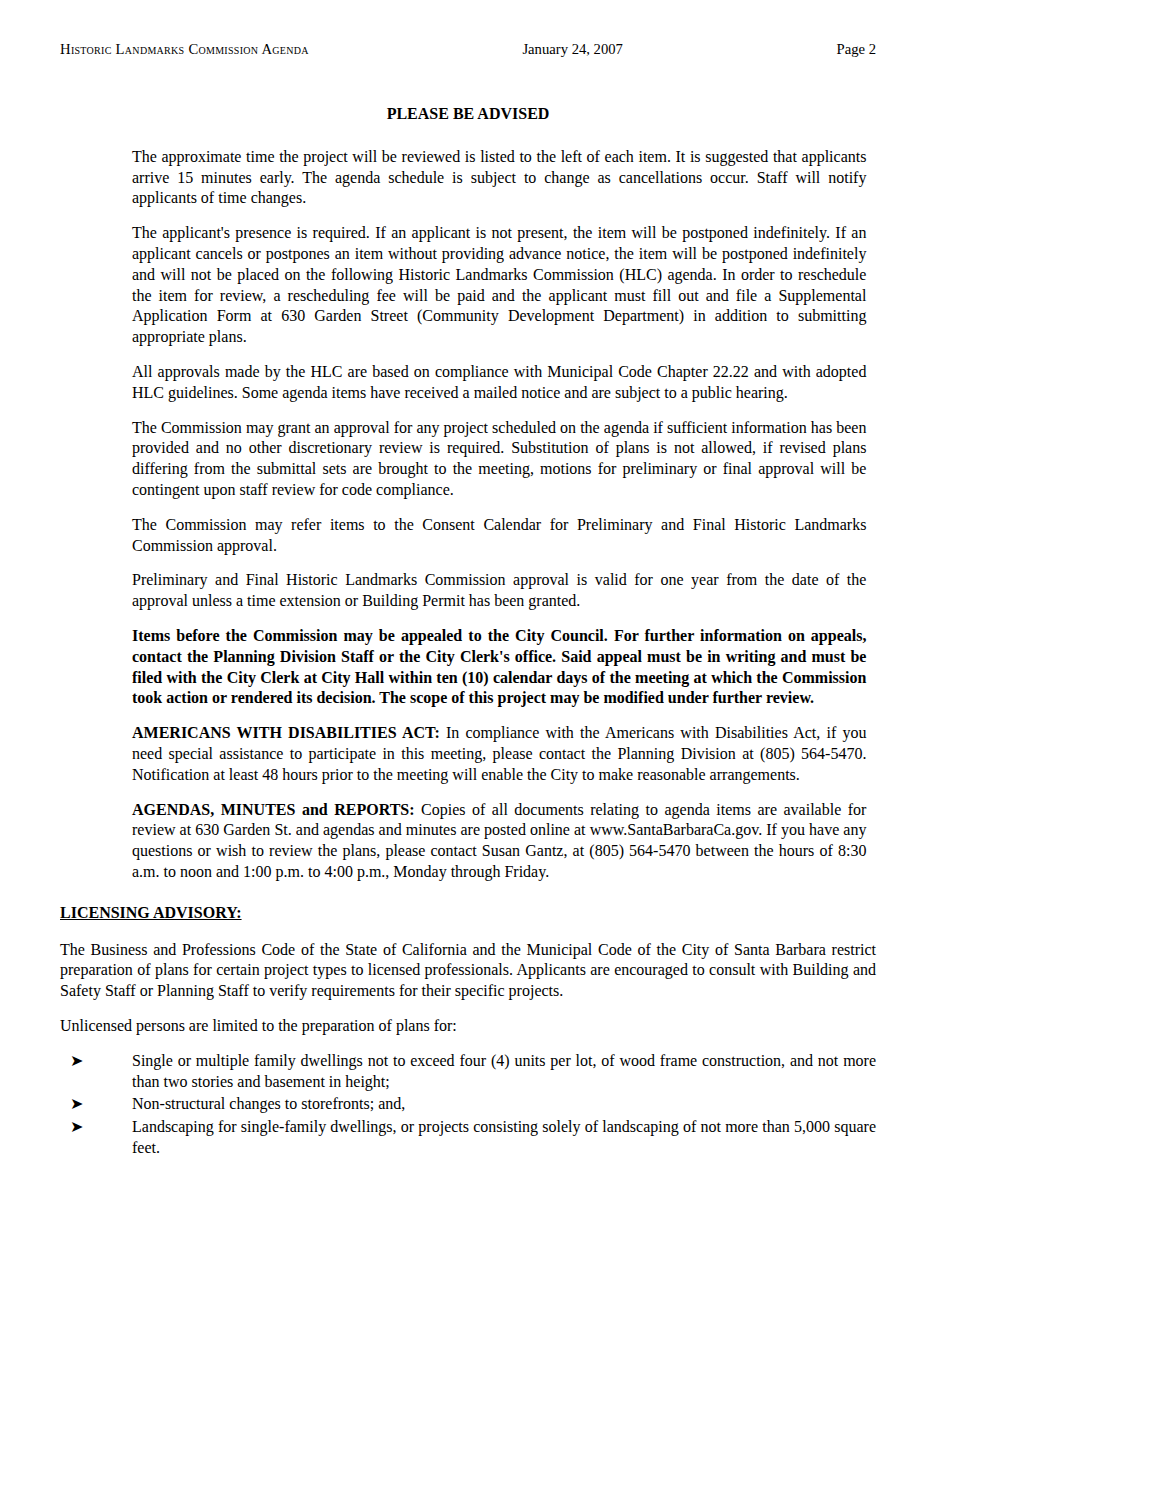Historic Landmarks Commission Agenda
January 24, 2007
Page 2
PLEASE BE ADVISED
The approximate time the project will be reviewed is listed to the left of each item. It is suggested that applicants arrive 15 minutes early. The agenda schedule is subject to change as cancellations occur. Staff will notify applicants of time changes.
The applicant's presence is required. If an applicant is not present, the item will be postponed indefinitely. If an applicant cancels or postpones an item without providing advance notice, the item will be postponed indefinitely and will not be placed on the following Historic Landmarks Commission (HLC) agenda. In order to reschedule the item for review, a rescheduling fee will be paid and the applicant must fill out and file a Supplemental Application Form at 630 Garden Street (Community Development Department) in addition to submitting appropriate plans.
All approvals made by the HLC are based on compliance with Municipal Code Chapter 22.22 and with adopted HLC guidelines. Some agenda items have received a mailed notice and are subject to a public hearing.
The Commission may grant an approval for any project scheduled on the agenda if sufficient information has been provided and no other discretionary review is required. Substitution of plans is not allowed, if revised plans differing from the submittal sets are brought to the meeting, motions for preliminary or final approval will be contingent upon staff review for code compliance.
The Commission may refer items to the Consent Calendar for Preliminary and Final Historic Landmarks Commission approval.
Preliminary and Final Historic Landmarks Commission approval is valid for one year from the date of the approval unless a time extension or Building Permit has been granted.
Items before the Commission may be appealed to the City Council. For further information on appeals, contact the Planning Division Staff or the City Clerk's office. Said appeal must be in writing and must be filed with the City Clerk at City Hall within ten (10) calendar days of the meeting at which the Commission took action or rendered its decision. The scope of this project may be modified under further review.
AMERICANS WITH DISABILITIES ACT: In compliance with the Americans with Disabilities Act, if you need special assistance to participate in this meeting, please contact the Planning Division at (805) 564-5470. Notification at least 48 hours prior to the meeting will enable the City to make reasonable arrangements.
AGENDAS, MINUTES and REPORTS: Copies of all documents relating to agenda items are available for review at 630 Garden St. and agendas and minutes are posted online at www.SantaBarbaraCa.gov. If you have any questions or wish to review the plans, please contact Susan Gantz, at (805) 564-5470 between the hours of 8:30 a.m. to noon and 1:00 p.m. to 4:00 p.m., Monday through Friday.
LICENSING ADVISORY:
The Business and Professions Code of the State of California and the Municipal Code of the City of Santa Barbara restrict preparation of plans for certain project types to licensed professionals. Applicants are encouraged to consult with Building and Safety Staff or Planning Staff to verify requirements for their specific projects.
Unlicensed persons are limited to the preparation of plans for:
➤ Single or multiple family dwellings not to exceed four (4) units per lot, of wood frame construction, and not more than two stories and basement in height;
➤ Non-structural changes to storefronts; and,
➤ Landscaping for single-family dwellings, or projects consisting solely of landscaping of not more than 5,000 square feet.